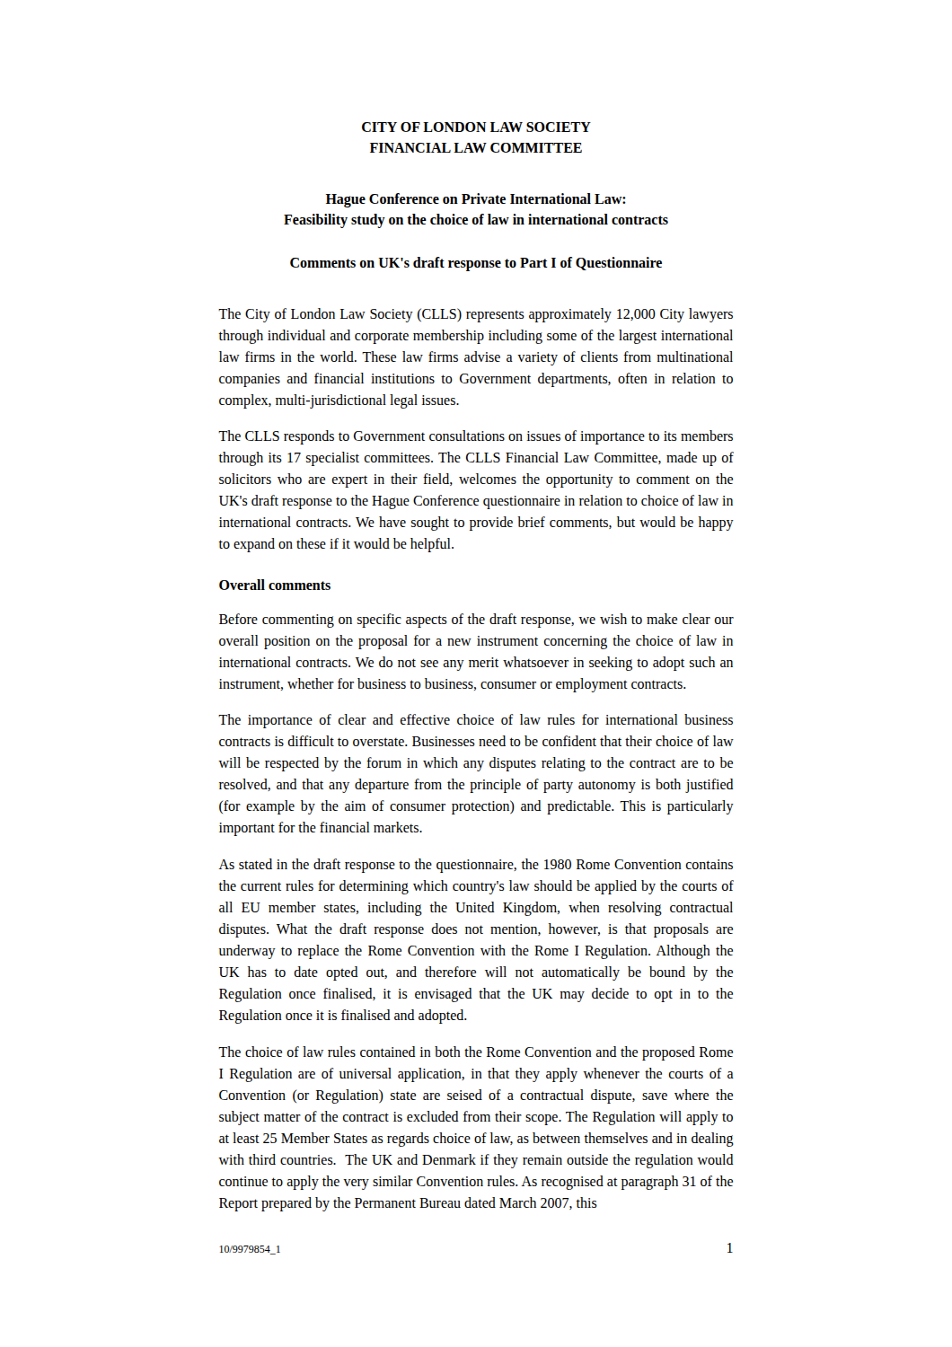CITY OF LONDON LAW SOCIETY
FINANCIAL LAW COMMITTEE
Hague Conference on Private International Law:
Feasibility study on the choice of law in international contracts
Comments on UK's draft response to Part I of Questionnaire
The City of London Law Society (CLLS) represents approximately 12,000 City lawyers through individual and corporate membership including some of the largest international law firms in the world. These law firms advise a variety of clients from multinational companies and financial institutions to Government departments, often in relation to complex, multi-jurisdictional legal issues.
The CLLS responds to Government consultations on issues of importance to its members through its 17 specialist committees. The CLLS Financial Law Committee, made up of solicitors who are expert in their field, welcomes the opportunity to comment on the UK's draft response to the Hague Conference questionnaire in relation to choice of law in international contracts. We have sought to provide brief comments, but would be happy to expand on these if it would be helpful.
Overall comments
Before commenting on specific aspects of the draft response, we wish to make clear our overall position on the proposal for a new instrument concerning the choice of law in international contracts. We do not see any merit whatsoever in seeking to adopt such an instrument, whether for business to business, consumer or employment contracts.
The importance of clear and effective choice of law rules for international business contracts is difficult to overstate. Businesses need to be confident that their choice of law will be respected by the forum in which any disputes relating to the contract are to be resolved, and that any departure from the principle of party autonomy is both justified (for example by the aim of consumer protection) and predictable. This is particularly important for the financial markets.
As stated in the draft response to the questionnaire, the 1980 Rome Convention contains the current rules for determining which country's law should be applied by the courts of all EU member states, including the United Kingdom, when resolving contractual disputes. What the draft response does not mention, however, is that proposals are underway to replace the Rome Convention with the Rome I Regulation. Although the UK has to date opted out, and therefore will not automatically be bound by the Regulation once finalised, it is envisaged that the UK may decide to opt in to the Regulation once it is finalised and adopted.
The choice of law rules contained in both the Rome Convention and the proposed Rome I Regulation are of universal application, in that they apply whenever the courts of a Convention (or Regulation) state are seised of a contractual dispute, save where the subject matter of the contract is excluded from their scope. The Regulation will apply to at least 25 Member States as regards choice of law, as between themselves and in dealing with third countries. The UK and Denmark if they remain outside the regulation would continue to apply the very similar Convention rules. As recognised at paragraph 31 of the Report prepared by the Permanent Bureau dated March 2007, this
10/9979854_1 1